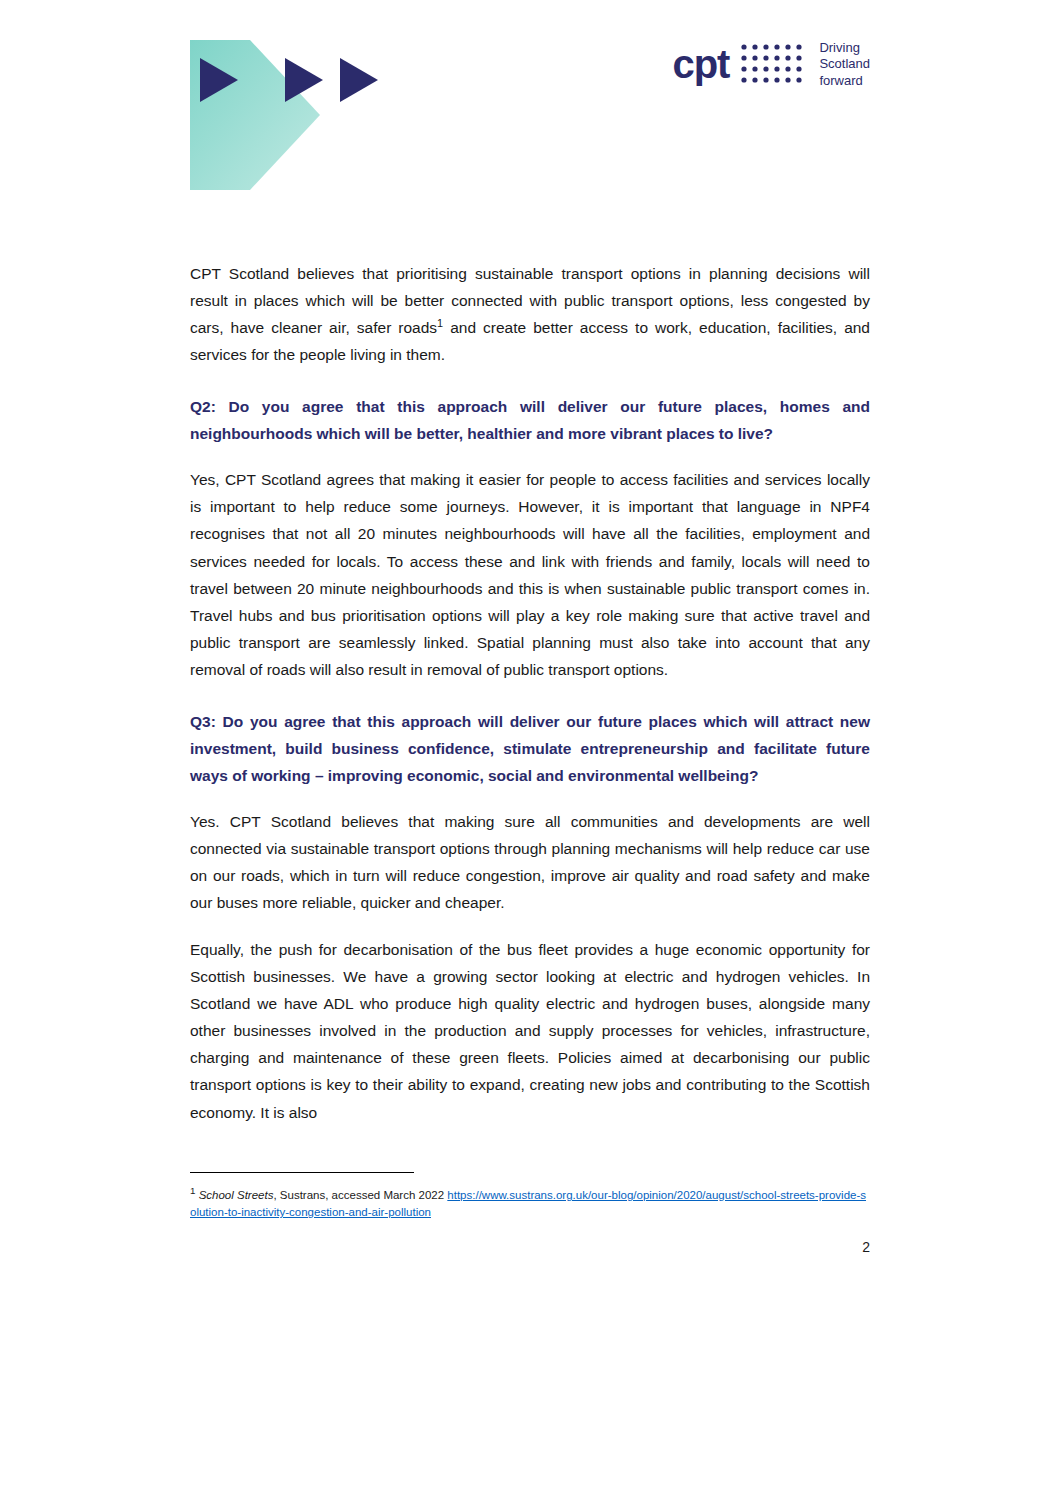cpt Driving
Scotland
forward
CPT Scotland believes that prioritising sustainable transport options in planning decisions will result in places which will be better connected with public transport options, less congested by cars, have cleaner air, safer roads1 and create better access to work, education, facilities, and services for the people living in them.
Q2: Do you agree that this approach will deliver our future places, homes and neighbourhoods which will be better, healthier and more vibrant places to live?
Yes, CPT Scotland agrees that making it easier for people to access facilities and services locally is important to help reduce some journeys. However, it is important that language in NPF4 recognises that not all 20 minutes neighbourhoods will have all the facilities, employment and services needed for locals. To access these and link with friends and family, locals will need to travel between 20 minute neighbourhoods and this is when sustainable public transport comes in. Travel hubs and bus prioritisation options will play a key role making sure that active travel and public transport are seamlessly linked. Spatial planning must also take into account that any removal of roads will also result in removal of public transport options.
Q3: Do you agree that this approach will deliver our future places which will attract new investment, build business confidence, stimulate entrepreneurship and facilitate future ways of working – improving economic, social and environmental wellbeing?
Yes. CPT Scotland believes that making sure all communities and developments are well connected via sustainable transport options through planning mechanisms will help reduce car use on our roads, which in turn will reduce congestion, improve air quality and road safety and make our buses more reliable, quicker and cheaper.
Equally, the push for decarbonisation of the bus fleet provides a huge economic opportunity for Scottish businesses. We have a growing sector looking at electric and hydrogen vehicles. In Scotland we have ADL who produce high quality electric and hydrogen buses, alongside many other businesses involved in the production and supply processes for vehicles, infrastructure, charging and maintenance of these green fleets. Policies aimed at decarbonising our public transport options is key to their ability to expand, creating new jobs and contributing to the Scottish economy. It is also
1 School Streets, Sustrans, accessed March 2022 https://www.sustrans.org.uk/our-blog/opinion/2020/august/school-streets-provide-solution-to-inactivity-congestion-and-air-pollution
2